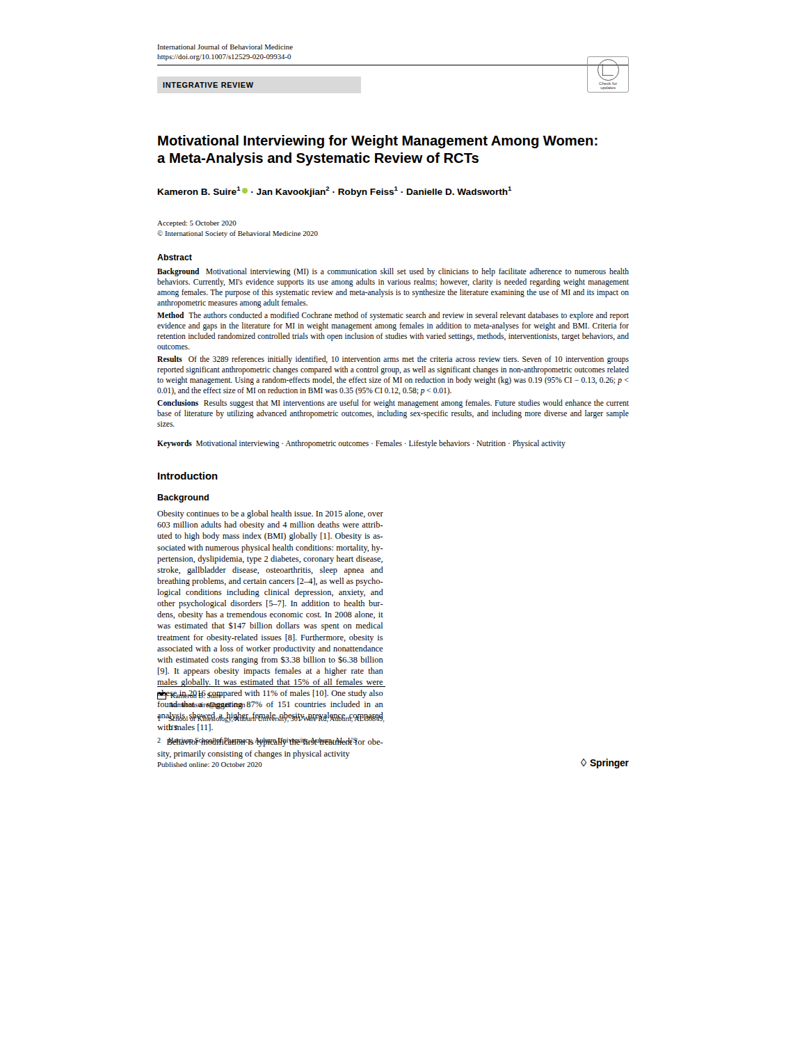International Journal of Behavioral Medicine https://doi.org/10.1007/s12529-020-09934-0
INTEGRATIVE REVIEW
Check for
updates
Motivational Interviewing for Weight Management Among Women:
a Meta-Analysis and Systematic Review of RCTs
Kameron B. Suire1 · Jan Kavookjian2 · Robyn Feiss1 · Danielle D. Wadsworth1
Accepted: 5 October 2020
© International Society of Behavioral Medicine 2020
Abstract
Background Motivational interviewing (MI) is a communication skill set used by clinicians to help facilitate adherence to numerous health behaviors. Currently, MI's evidence supports its use among adults in various realms; however, clarity is needed regarding weight management among females. The purpose of this systematic review and meta-analysis is to synthesize the literature examining the use of MI and its impact on anthropometric measures among adult females.
Method The authors conducted a modified Cochrane method of systematic search and review in several relevant databases to explore and report evidence and gaps in the literature for MI in weight management among females in addition to meta-analyses for weight and BMI. Criteria for retention included randomized controlled trials with open inclusion of studies with varied settings, methods, interventionists, target behaviors, and outcomes.
Results Of the 3289 references initially identified, 10 intervention arms met the criteria across review tiers. Seven of 10 intervention groups reported significant anthropometric changes compared with a control group, as well as significant changes in non-anthropometric outcomes related to weight management. Using a random-effects model, the effect size of MI on reduction in body weight (kg) was 0.19 (95% CI − 0.13, 0.26; p < 0.01), and the effect size of MI on reduction in BMI was 0.35 (95% CI 0.12, 0.58; p < 0.01).
Conclusions Results suggest that MI interventions are useful for weight management among females. Future studies would enhance the current base of literature by utilizing advanced anthropometric outcomes, including sex-specific results, and including more diverse and larger sample sizes.
Keywords Motivational interviewing · Anthropometric outcomes · Females · Lifestyle behaviors · Nutrition · Physical activity
Introduction
Background
Obesity continues to be a global health issue. In 2015 alone, over 603 million adults had obesity and 4 million deaths were attributed to high body mass index (BMI) globally [1]. Obesity is associated with numerous physical health conditions: mortality, hypertension, dyslipidemia, type 2 diabetes, coronary heart disease, stroke, gallbladder disease, osteoarthritis, sleep apnea and breathing problems, and certain cancers [2–4], as well as psychological conditions including clinical depression, anxiety, and other psychological disorders [5–7]. In addition to health burdens, obesity has a tremendous economic cost. In 2008 alone, it was estimated that $147 billion dollars was spent on medical treatment for obesity-related issues [8]. Furthermore, obesity is associated with a loss of worker productivity and nonattendance with estimated costs ranging from $3.38 billion to $6.38 billion [9]. It appears obesity impacts females at a higher rate than males globally. It was estimated that 15% of all females were obese in 2016 compared with 11% of males [10]. One study also found that a staggering 87% of 151 countries included in an analysis showed a higher female obesity prevalence compared with males [11].
Behavior modification is typically the first treatment for obesity, primarily consisting of changes in physical activity
Kameron B. Suire
kameronsuire@gmail.com
1
School of Kinesiology, Auburn University, 301 Wire Rd, Auburn, AL 36849, US
2
Harrison School of Pharmacy, Auburn University, Auburn, AL, US
Published online: 20 October 2020 ♢Springer